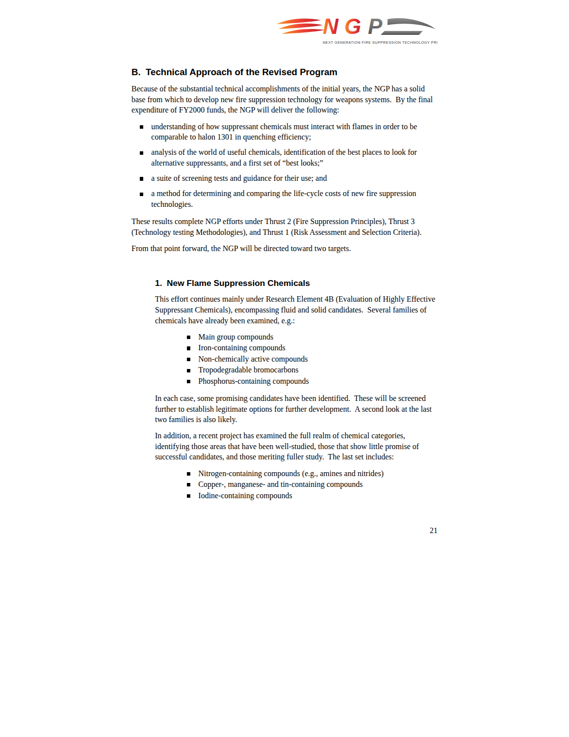N G P NEXT GENERATION FIRE SUPPRESSION TECHNOLOGY PROGRAM
B. Technical Approach of the Revised Program
Because of the substantial technical accomplishments of the initial years, the NGP has a solid base from which to develop new fire suppression technology for weapons systems. By the final expenditure of FY2000 funds, the NGP will deliver the following:
understanding of how suppressant chemicals must interact with flames in order to be comparable to halon 1301 in quenching efficiency;
analysis of the world of useful chemicals, identification of the best places to look for alternative suppressants, and a first set of “best looks;”
a suite of screening tests and guidance for their use; and
a method for determining and comparing the life-cycle costs of new fire suppression technologies.
These results complete NGP efforts under Thrust 2 (Fire Suppression Principles), Thrust 3 (Technology testing Methodologies), and Thrust 1 (Risk Assessment and Selection Criteria).
From that point forward, the NGP will be directed toward two targets.
1. New Flame Suppression Chemicals
This effort continues mainly under Research Element 4B (Evaluation of Highly Effective Suppressant Chemicals), encompassing fluid and solid candidates. Several families of chemicals have already been examined, e.g.:
Main group compounds
Iron-containing compounds
Non-chemically active compounds
Tropodegradable bromocarbons
Phosphorus-containing compounds
In each case, some promising candidates have been identified. These will be screened further to establish legitimate options for further development. A second look at the last two families is also likely.
In addition, a recent project has examined the full realm of chemical categories, identifying those areas that have been well-studied, those that show little promise of successful candidates, and those meriting fuller study. The last set includes:
Nitrogen-containing compounds (e.g., amines and nitrides)
Copper-, manganese- and tin-containing compounds
Iodine-containing compounds
21